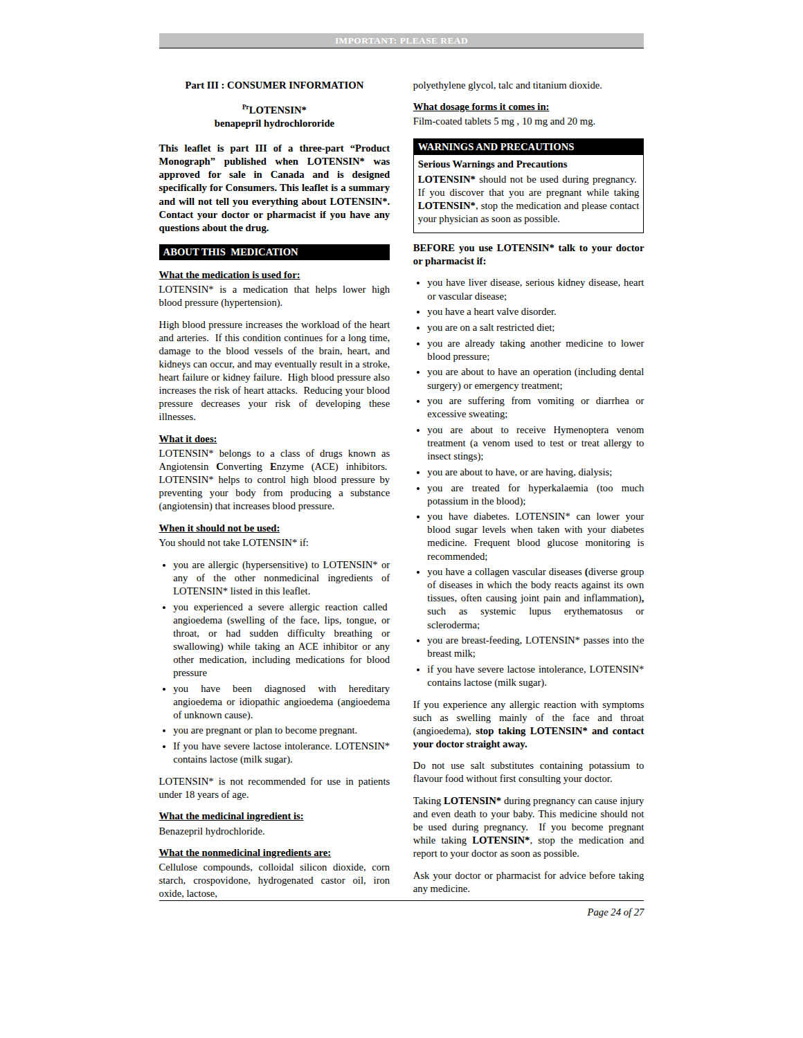IMPORTANT: PLEASE READ
Part III : CONSUMER INFORMATION
Pr LOTENSIN*
benapepril hydrochlororide
This leaflet is part III of a three-part “Product Monograph” published when LOTENSIN* was approved for sale in Canada and is designed specifically for Consumers. This leaflet is a summary and will not tell you everything about LOTENSIN*. Contact your doctor or pharmacist if you have any questions about the drug.
ABOUT THIS MEDICATION
What the medication is used for: LOTENSIN* is a medication that helps lower high blood pressure (hypertension).
High blood pressure increases the workload of the heart and arteries. If this condition continues for a long time, damage to the blood vessels of the brain, heart, and kidneys can occur, and may eventually result in a stroke, heart failure or kidney failure. High blood pressure also increases the risk of heart attacks. Reducing your blood pressure decreases your risk of developing these illnesses.
What it does: LOTENSIN* belongs to a class of drugs known as Angiotensin Converting Enzyme (ACE) inhibitors. LOTENSIN* helps to control high blood pressure by preventing your body from producing a substance (angiotensin) that increases blood pressure.
When it should not be used: You should not take LOTENSIN* if:
you are allergic (hypersensitive) to LOTENSIN* or any of the other nonmedicinal ingredients of LOTENSIN* listed in this leaflet.
you experienced a severe allergic reaction called angioedema (swelling of the face, lips, tongue, or throat, or had sudden difficulty breathing or swallowing) while taking an ACE inhibitor or any other medication, including medications for blood pressure
you have been diagnosed with hereditary angioedema or idiopathic angioedema (angioedema of unknown cause).
you are pregnant or plan to become pregnant.
If you have severe lactose intolerance. LOTENSIN* contains lactose (milk sugar).
LOTENSIN* is not recommended for use in patients under 18 years of age.
What the medicinal ingredient is: Benazepril hydrochloride.
What the nonmedicinal ingredients are: Cellulose compounds, colloidal silicon dioxide, corn starch, crospovidone, hydrogenated castor oil, iron oxide, lactose,
polyethylene glycol, talc and titanium dioxide.
What dosage forms it comes in: Film-coated tablets 5 mg , 10 mg and 20 mg.
WARNINGS AND PRECAUTIONS
Serious Warnings and Precautions
LOTENSIN* should not be used during pregnancy. If you discover that you are pregnant while taking LOTENSIN*, stop the medication and please contact your physician as soon as possible.
BEFORE you use LOTENSIN* talk to your doctor or pharmacist if:
you have liver disease, serious kidney disease, heart or vascular disease;
you have a heart valve disorder.
you are on a salt restricted diet;
you are already taking another medicine to lower blood pressure;
you are about to have an operation (including dental surgery) or emergency treatment;
you are suffering from vomiting or diarrhea or excessive sweating;
you are about to receive Hymenoptera venom treatment (a venom used to test or treat allergy to insect stings);
you are about to have, or are having, dialysis;
you are treated for hyperkalaemia (too much potassium in the blood);
you have diabetes. LOTENSIN* can lower your blood sugar levels when taken with your diabetes medicine. Frequent blood glucose monitoring is recommended;
you have a collagen vascular diseases (diverse group of diseases in which the body reacts against its own tissues, often causing joint pain and inflammation), such as systemic lupus erythematosus or scleroderma;
you are breast-feeding, LOTENSIN* passes into the breast milk;
if you have severe lactose intolerance, LOTENSIN* contains lactose (milk sugar).
If you experience any allergic reaction with symptoms such as swelling mainly of the face and throat (angioedema), stop taking LOTENSIN* and contact your doctor straight away.
Do not use salt substitutes containing potassium to flavour food without first consulting your doctor.
Taking LOTENSIN* during pregnancy can cause injury and even death to your baby. This medicine should not be used during pregnancy. If you become pregnant while taking LOTENSIN*, stop the medication and report to your doctor as soon as possible.
Ask your doctor or pharmacist for advice before taking any medicine.
Page 24 of 27